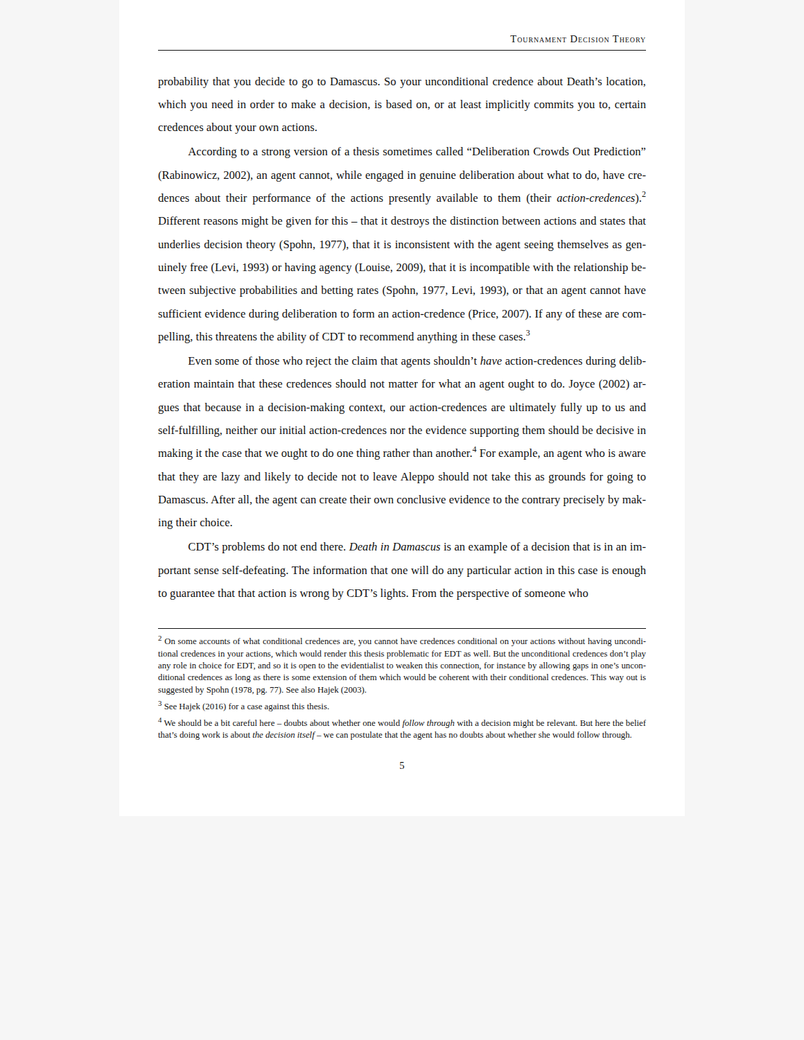Tournament Decision Theory
probability that you decide to go to Damascus. So your unconditional credence about Death’s location, which you need in order to make a decision, is based on, or at least implicitly commits you to, certain credences about your own actions.
According to a strong version of a thesis sometimes called “Deliberation Crowds Out Prediction” (Rabinowicz, 2002), an agent cannot, while engaged in genuine deliberation about what to do, have credences about their performance of the actions presently available to them (their action-credences).2 Different reasons might be given for this – that it destroys the distinction between actions and states that underlies decision theory (Spohn, 1977), that it is inconsistent with the agent seeing themselves as genuinely free (Levi, 1993) or having agency (Louise, 2009), that it is incompatible with the relationship between subjective probabilities and betting rates (Spohn, 1977, Levi, 1993), or that an agent cannot have sufficient evidence during deliberation to form an action-credence (Price, 2007). If any of these are compelling, this threatens the ability of CDT to recommend anything in these cases.3
Even some of those who reject the claim that agents shouldn’t have action-credences during deliberation maintain that these credences should not matter for what an agent ought to do. Joyce (2002) argues that because in a decision-making context, our action-credences are ultimately fully up to us and self-fulfilling, neither our initial action-credences nor the evidence supporting them should be decisive in making it the case that we ought to do one thing rather than another.4 For example, an agent who is aware that they are lazy and likely to decide not to leave Aleppo should not take this as grounds for going to Damascus. After all, the agent can create their own conclusive evidence to the contrary precisely by making their choice.
CDT’s problems do not end there. Death in Damascus is an example of a decision that is in an important sense self-defeating. The information that one will do any particular action in this case is enough to guarantee that that action is wrong by CDT’s lights. From the perspective of someone who
2 On some accounts of what conditional credences are, you cannot have credences conditional on your actions without having unconditional credences in your actions, which would render this thesis problematic for EDT as well. But the unconditional credences don’t play any role in choice for EDT, and so it is open to the evidentialist to weaken this connection, for instance by allowing gaps in one’s unconditional credences as long as there is some extension of them which would be coherent with their conditional credences. This way out is suggested by Spohn (1978, pg. 77). See also Hajek (2003).
3 See Hajek (2016) for a case against this thesis.
4 We should be a bit careful here – doubts about whether one would follow through with a decision might be relevant. But here the belief that’s doing work is about the decision itself – we can postulate that the agent has no doubts about whether she would follow through.
5